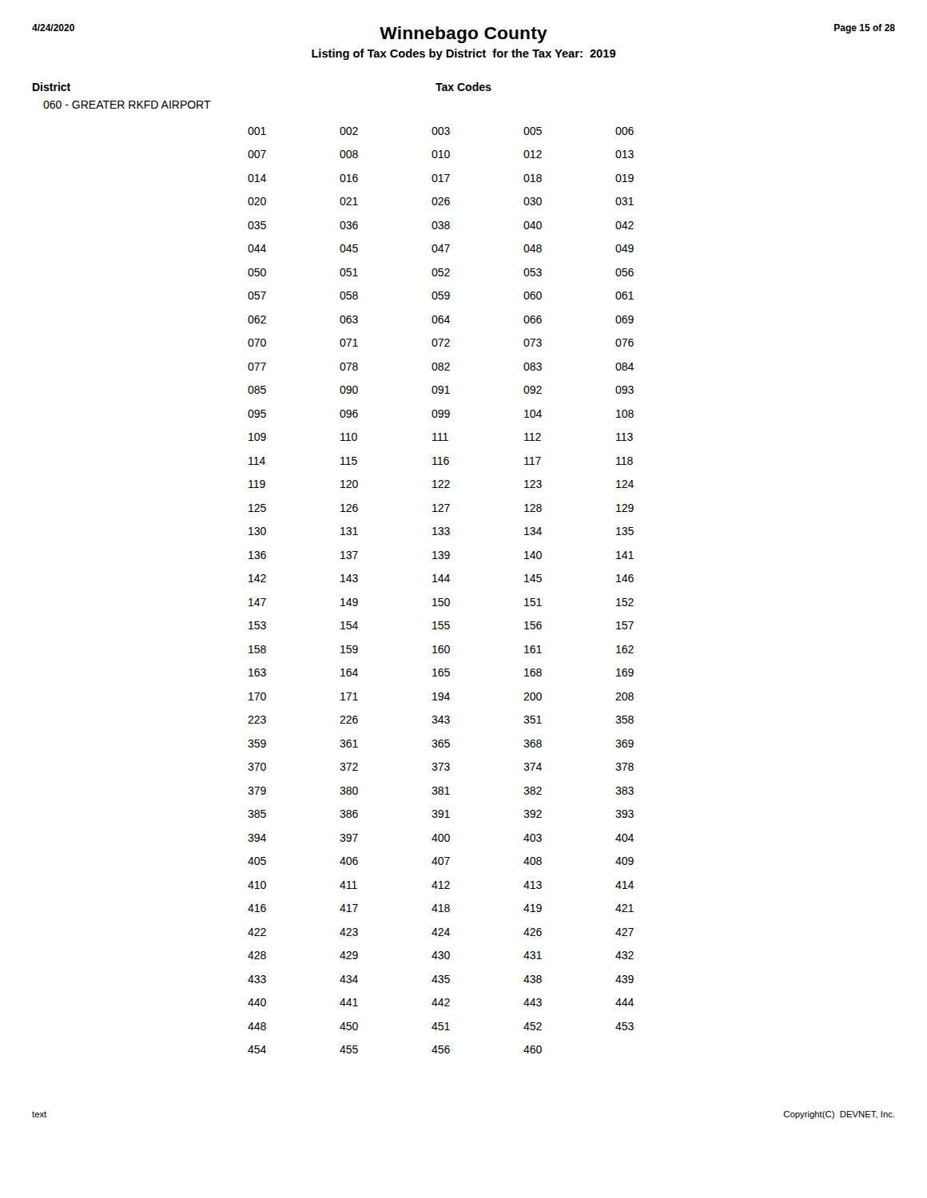4/24/2020
Page 15 of 28
Winnebago County
Listing of Tax Codes by District for the Tax Year: 2019
District Tax Codes
060 - GREATER RKFD AIRPORT
| 001 | 002 | 003 | 005 | 006 |
| 007 | 008 | 010 | 012 | 013 |
| 014 | 016 | 017 | 018 | 019 |
| 020 | 021 | 026 | 030 | 031 |
| 035 | 036 | 038 | 040 | 042 |
| 044 | 045 | 047 | 048 | 049 |
| 050 | 051 | 052 | 053 | 056 |
| 057 | 058 | 059 | 060 | 061 |
| 062 | 063 | 064 | 066 | 069 |
| 070 | 071 | 072 | 073 | 076 |
| 077 | 078 | 082 | 083 | 084 |
| 085 | 090 | 091 | 092 | 093 |
| 095 | 096 | 099 | 104 | 108 |
| 109 | 110 | 111 | 112 | 113 |
| 114 | 115 | 116 | 117 | 118 |
| 119 | 120 | 122 | 123 | 124 |
| 125 | 126 | 127 | 128 | 129 |
| 130 | 131 | 133 | 134 | 135 |
| 136 | 137 | 139 | 140 | 141 |
| 142 | 143 | 144 | 145 | 146 |
| 147 | 149 | 150 | 151 | 152 |
| 153 | 154 | 155 | 156 | 157 |
| 158 | 159 | 160 | 161 | 162 |
| 163 | 164 | 165 | 168 | 169 |
| 170 | 171 | 194 | 200 | 208 |
| 223 | 226 | 343 | 351 | 358 |
| 359 | 361 | 365 | 368 | 369 |
| 370 | 372 | 373 | 374 | 378 |
| 379 | 380 | 381 | 382 | 383 |
| 385 | 386 | 391 | 392 | 393 |
| 394 | 397 | 400 | 403 | 404 |
| 405 | 406 | 407 | 408 | 409 |
| 410 | 411 | 412 | 413 | 414 |
| 416 | 417 | 418 | 419 | 421 |
| 422 | 423 | 424 | 426 | 427 |
| 428 | 429 | 430 | 431 | 432 |
| 433 | 434 | 435 | 438 | 439 |
| 440 | 441 | 442 | 443 | 444 |
| 448 | 450 | 451 | 452 | 453 |
| 454 | 455 | 456 | 460 | |
text Copyright(C) DEVNET, Inc.